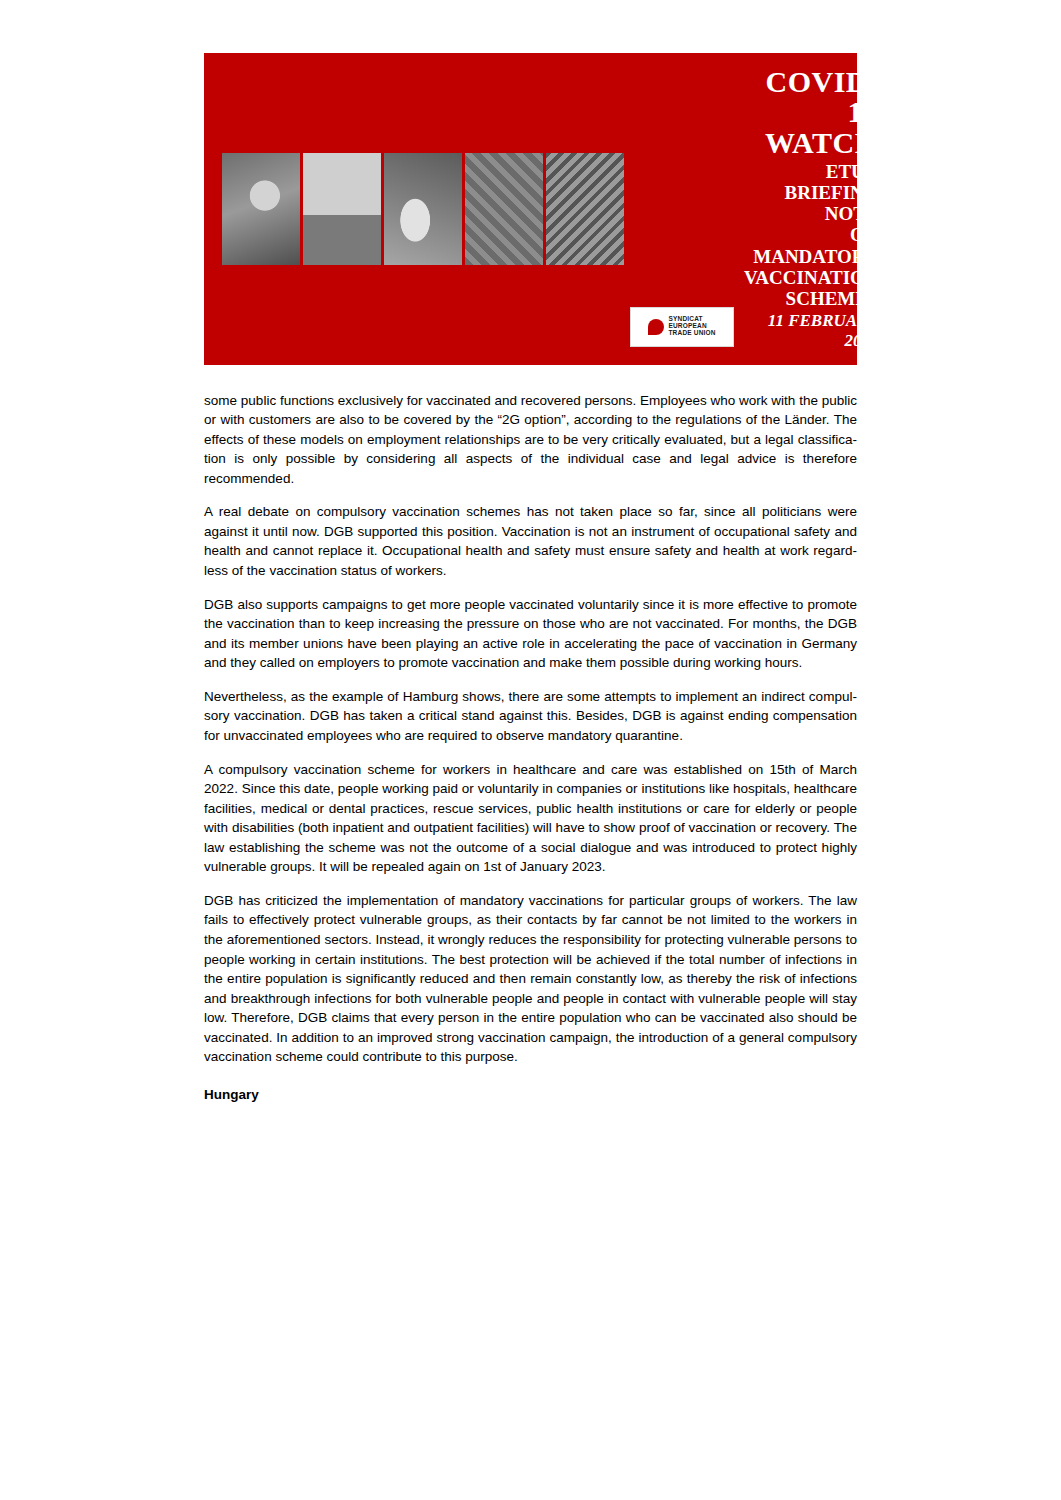SYNDICAT
EUROPEAN
TRADE UNION
COVID-19
WATCH
ETUC BRIEFING
NOTE
ON MANDATORY
VACCINATION
SCHEMES
11 FEBRUARY 2022
some public functions exclusively for vaccinated and recovered persons. Employees who work with the public or with customers are also to be covered by the “2G option”, according to the regulations of the Länder. The effects of these models on employment relationships are to be very critically evaluated, but a legal classification is only possible by considering all aspects of the individual case and legal advice is therefore recommended.
A real debate on compulsory vaccination schemes has not taken place so far, since all politicians were against it until now. DGB supported this position. Vaccination is not an instrument of occupational safety and health and cannot replace it. Occupational health and safety must ensure safety and health at work regardless of the vaccination status of workers.
DGB also supports campaigns to get more people vaccinated voluntarily since it is more effective to promote the vaccination than to keep increasing the pressure on those who are not vaccinated. For months, the DGB and its member unions have been playing an active role in accelerating the pace of vaccination in Germany and they called on employers to promote vaccination and make them possible during working hours.
Nevertheless, as the example of Hamburg shows, there are some attempts to implement an indirect compulsory vaccination. DGB has taken a critical stand against this. Besides, DGB is against ending compensation for unvaccinated employees who are required to observe mandatory quarantine.
A compulsory vaccination scheme for workers in healthcare and care was established on 15th of March 2022. Since this date, people working paid or voluntarily in companies or institutions like hospitals, healthcare facilities, medical or dental practices, rescue services, public health institutions or care for elderly or people with disabilities (both inpatient and outpatient facilities) will have to show proof of vaccination or recovery. The law establishing the scheme was not the outcome of a social dialogue and was introduced to protect highly vulnerable groups. It will be repealed again on 1st of January 2023.
DGB has criticized the implementation of mandatory vaccinations for particular groups of workers. The law fails to effectively protect vulnerable groups, as their contacts by far cannot be not limited to the workers in the aforementioned sectors. Instead, it wrongly reduces the responsibility for protecting vulnerable persons to people working in certain institutions. The best protection will be achieved if the total number of infections in the entire population is significantly reduced and then remain constantly low, as thereby the risk of infections and breakthrough infections for both vulnerable people and people in contact with vulnerable people will stay low. Therefore, DGB claims that every person in the entire population who can be vaccinated also should be vaccinated. In addition to an improved strong vaccination campaign, the introduction of a general compulsory vaccination scheme could contribute to this purpose.
Hungary